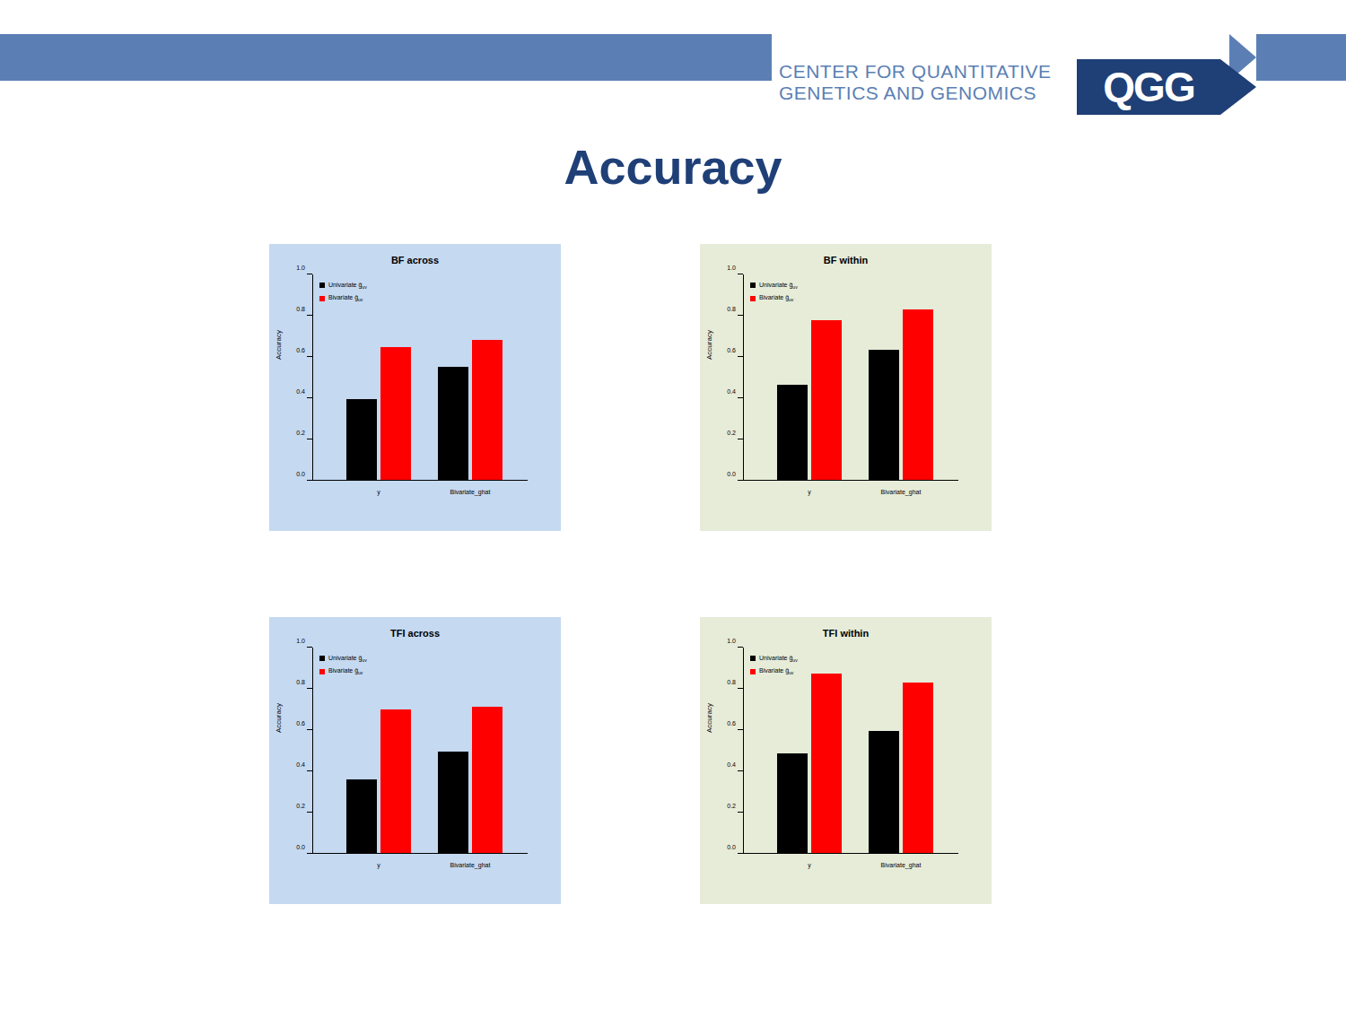CENTER FOR QUANTITATIVE
GENETICS AND GENOMICS
QGG
Accuracy
BF across
0.0
0.2
0.4
0.6
0.8
1.0
Accuracy
Univariate ĝuv
Bivariate ĝuv
y
Bivariate_ghat
BF within
0.0
0.2
0.4
0.6
0.8
1.0
Accuracy
Univariate ĝuv
Bivariate ĝuv
y
Bivariate_ghat
TFI across
0.0
0.2
0.4
0.6
0.8
1.0
Accuracy
Univariate ĝuv
Bivariate ĝuv
y
Bivariate_ghat
TFI within
0.0
0.2
0.4
0.6
0.8
1.0
Accuracy
Univariate ĝuv
Bivariate ĝuv
y
Bivariate_ghat